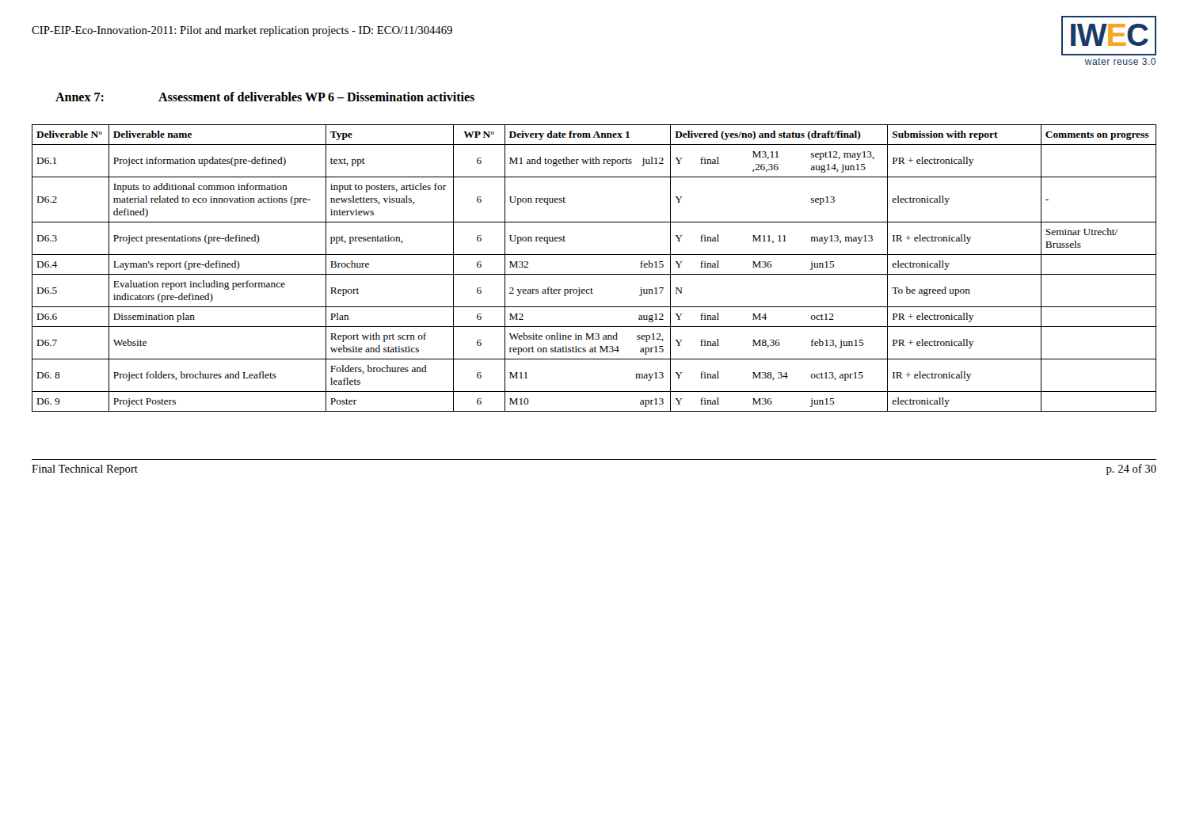CIP-EIP-Eco-Innovation-2011: Pilot and market replication projects - ID: ECO/11/304469
IWEC
water reuse 3.0
Annex 7: Assessment of deliverables WP 6 – Dissemination activities
| Deliverable N° | Deliverable name | Type | WP N° | Deivery date from Annex 1 | Delivered (yes/no) and status (draft/final) | Submission with report | Comments on progress |
| --- | --- | --- | --- | --- | --- | --- | --- |
| D6.1 | Project information updates(pre-defined) | text, ppt | 6 | / M1 and together with reports / jul12 / | / Y / final / M3,11 ,26,36 / sept12, may13, aug14, jun15 / | PR + electronically | |
| D6.2 | Inputs to additional common information material related to eco innovation actions (pre-defined) | input to posters, articles for newsletters, visuals, interviews | 6 | Upon request | / Y / / / sep13 / | electronically | - |
| D6.3 | Project presentations (pre-defined) | ppt, presentation, | 6 | Upon request | / Y / final / M11, 11 / may13, may13 / | IR + electronically | Seminar Utrecht/ Brussels |
| D6.4 | Layman's report (pre-defined) | Brochure | 6 | / M32 / feb15 / | / Y / final / M36 / jun15 / | electronically | |
| D6.5 | Evaluation report including performance indicators (pre-defined) | Report | 6 | / 2 years after project / jun17 / | / N / / / / | To be agreed upon | |
| D6.6 | Dissemination plan | Plan | 6 | / M2 / aug12 / | / Y / final / M4 / oct12 / | PR + electronically | |
| D6.7 | Website | Report with prt scrn of website and statistics | 6 | / Website online in M3 and report on statistics at M34 / sep12, apr15 / | / Y / final / M8,36 / feb13, jun15 / | PR + electronically | |
| D6. 8 | Project folders, brochures and Leaflets | Folders, brochures and leaflets | 6 | / M11 / may13 / | / Y / final / M38, 34 / oct13, apr15 / | IR + electronically | |
| D6. 9 | Project Posters | Poster | 6 | / M10 / apr13 / | / Y / final / M36 / jun15 / | electronically | |
Final Technical Report
p. 24 of 30